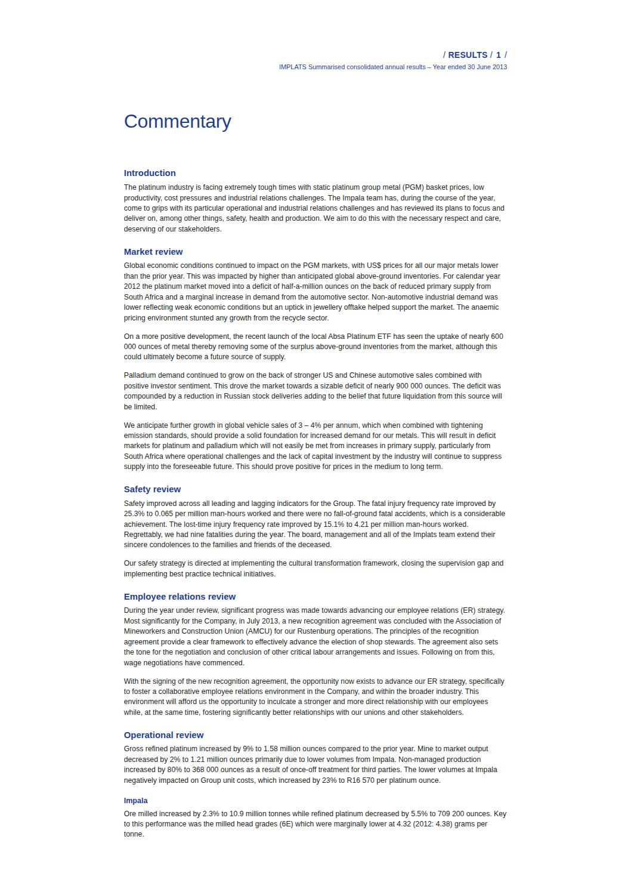/ RESULTS /1/
IMPLATS Summarised consolidated annual results – Year ended 30 June 2013
Commentary
Introduction
The platinum industry is facing extremely tough times with static platinum group metal (PGM) basket prices, low productivity, cost pressures and industrial relations challenges. The Impala team has, during the course of the year, come to grips with its particular operational and industrial relations challenges and has reviewed its plans to focus and deliver on, among other things, safety, health and production. We aim to do this with the necessary respect and care, deserving of our stakeholders.
Market review
Global economic conditions continued to impact on the PGM markets, with US$ prices for all our major metals lower than the prior year. This was impacted by higher than anticipated global above-ground inventories. For calendar year 2012 the platinum market moved into a deficit of half-a-million ounces on the back of reduced primary supply from South Africa and a marginal increase in demand from the automotive sector. Non-automotive industrial demand was lower reflecting weak economic conditions but an uptick in jewellery offtake helped support the market. The anaemic pricing environment stunted any growth from the recycle sector.
On a more positive development, the recent launch of the local Absa Platinum ETF has seen the uptake of nearly 600 000 ounces of metal thereby removing some of the surplus above-ground inventories from the market, although this could ultimately become a future source of supply.
Palladium demand continued to grow on the back of stronger US and Chinese automotive sales combined with positive investor sentiment. This drove the market towards a sizable deficit of nearly 900 000 ounces. The deficit was compounded by a reduction in Russian stock deliveries adding to the belief that future liquidation from this source will be limited.
We anticipate further growth in global vehicle sales of 3 – 4% per annum, which when combined with tightening emission standards, should provide a solid foundation for increased demand for our metals. This will result in deficit markets for platinum and palladium which will not easily be met from increases in primary supply, particularly from South Africa where operational challenges and the lack of capital investment by the industry will continue to suppress supply into the foreseeable future. This should prove positive for prices in the medium to long term.
Safety review
Safety improved across all leading and lagging indicators for the Group. The fatal injury frequency rate improved by 25.3% to 0.065 per million man-hours worked and there were no fall-of-ground fatal accidents, which is a considerable achievement. The lost-time injury frequency rate improved by 15.1% to 4.21 per million man-hours worked. Regrettably, we had nine fatalities during the year. The board, management and all of the Implats team extend their sincere condolences to the families and friends of the deceased.
Our safety strategy is directed at implementing the cultural transformation framework, closing the supervision gap and implementing best practice technical initiatives.
Employee relations review
During the year under review, significant progress was made towards advancing our employee relations (ER) strategy. Most significantly for the Company, in July 2013, a new recognition agreement was concluded with the Association of Mineworkers and Construction Union (AMCU) for our Rustenburg operations. The principles of the recognition agreement provide a clear framework to effectively advance the election of shop stewards. The agreement also sets the tone for the negotiation and conclusion of other critical labour arrangements and issues. Following on from this, wage negotiations have commenced.
With the signing of the new recognition agreement, the opportunity now exists to advance our ER strategy, specifically to foster a collaborative employee relations environment in the Company, and within the broader industry. This environment will afford us the opportunity to inculcate a stronger and more direct relationship with our employees while, at the same time, fostering significantly better relationships with our unions and other stakeholders.
Operational review
Gross refined platinum increased by 9% to 1.58 million ounces compared to the prior year. Mine to market output decreased by 2% to 1.21 million ounces primarily due to lower volumes from Impala. Non-managed production increased by 80% to 368 000 ounces as a result of once-off treatment for third parties. The lower volumes at Impala negatively impacted on Group unit costs, which increased by 23% to R16 570 per platinum ounce.
Impala
Ore milled increased by 2.3% to 10.9 million tonnes while refined platinum decreased by 5.5% to 709 200 ounces. Key to this performance was the milled head grades (6E) which were marginally lower at 4.32 (2012: 4.38) grams per tonne.